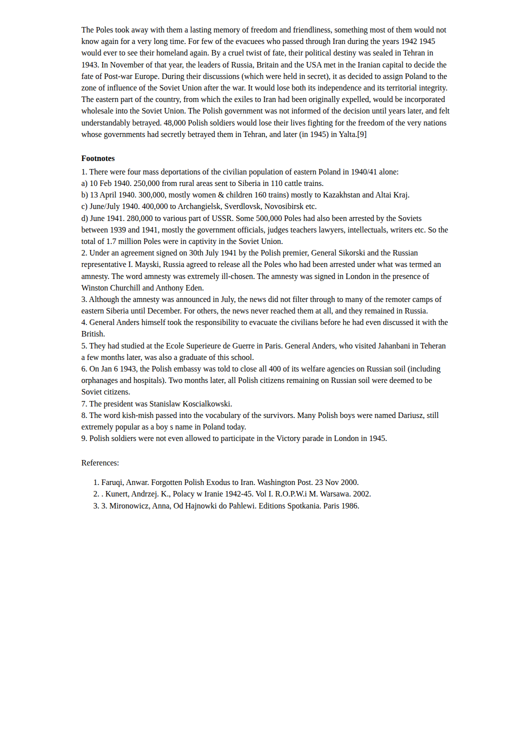The Poles took away with them a lasting memory of freedom and friendliness, something most of them would not know again for a very long time. For few of the evacuees who passed through Iran during the years 1942 1945 would ever to see their homeland again. By a cruel twist of fate, their political destiny was sealed in Tehran in 1943. In November of that year, the leaders of Russia, Britain and the USA met in the Iranian capital to decide the fate of Post-war Europe. During their discussions (which were held in secret), it as decided to assign Poland to the zone of influence of the Soviet Union after the war. It would lose both its independence and its territorial integrity. The eastern part of the country, from which the exiles to Iran had been originally expelled, would be incorporated wholesale into the Soviet Union. The Polish government was not informed of the decision until years later, and felt understandably betrayed. 48,000 Polish soldiers would lose their lives fighting for the freedom of the very nations whose governments had secretly betrayed them in Tehran, and later (in 1945) in Yalta.[9]
Footnotes
1. There were four mass deportations of the civilian population of eastern Poland in 1940/41 alone:
a) 10 Feb 1940. 250,000 from rural areas sent to Siberia in 110 cattle trains.
b) 13 April 1940. 300,000, mostly women & children 160 trains) mostly to Kazakhstan and Altai Kraj.
c) June/July 1940. 400,000 to Archangielsk, Sverdlovsk, Novosibirsk etc.
d) June 1941. 280,000 to various part of USSR. Some 500,000 Poles had also been arrested by the Soviets between 1939 and 1941, mostly the government officials, judges teachers lawyers, intellectuals, writers etc. So the total of 1.7 million Poles were in captivity in the Soviet Union.
2. Under an agreement signed on 30th July 1941 by the Polish premier, General Sikorski and the Russian representative I. Mayski, Russia agreed to release all the Poles who had been arrested under what was termed an amnesty. The word amnesty was extremely ill-chosen. The amnesty was signed in London in the presence of Winston Churchill and Anthony Eden.
3. Although the amnesty was announced in July, the news did not filter through to many of the remoter camps of eastern Siberia until December. For others, the news never reached them at all, and they remained in Russia.
4. General Anders himself took the responsibility to evacuate the civilians before he had even discussed it with the British.
5. They had studied at the Ecole Superieure de Guerre in Paris. General Anders, who visited Jahanbani in Teheran a few months later, was also a graduate of this school.
6. On Jan 6 1943, the Polish embassy was told to close all 400 of its welfare agencies on Russian soil (including orphanages and hospitals). Two months later, all Polish citizens remaining on Russian soil were deemed to be Soviet citizens.
7. The president was Stanislaw Koscialkowski.
8. The word kish-mish passed into the vocabulary of the survivors. Many Polish boys were named Dariusz, still extremely popular as a boy s name in Poland today.
9. Polish soldiers were not even allowed to participate in the Victory parade in London in 1945.
References:
Faruqi, Anwar. Forgotten Polish Exodus to Iran. Washington Post. 23 Nov 2000.
. Kunert, Andrzej. K., Polacy w Iranie 1942-45. Vol I. R.O.P.W.i M. Warsawa. 2002.
3. Mironowicz, Anna, Od Hajnowki do Pahlewi. Editions Spotkania. Paris 1986.